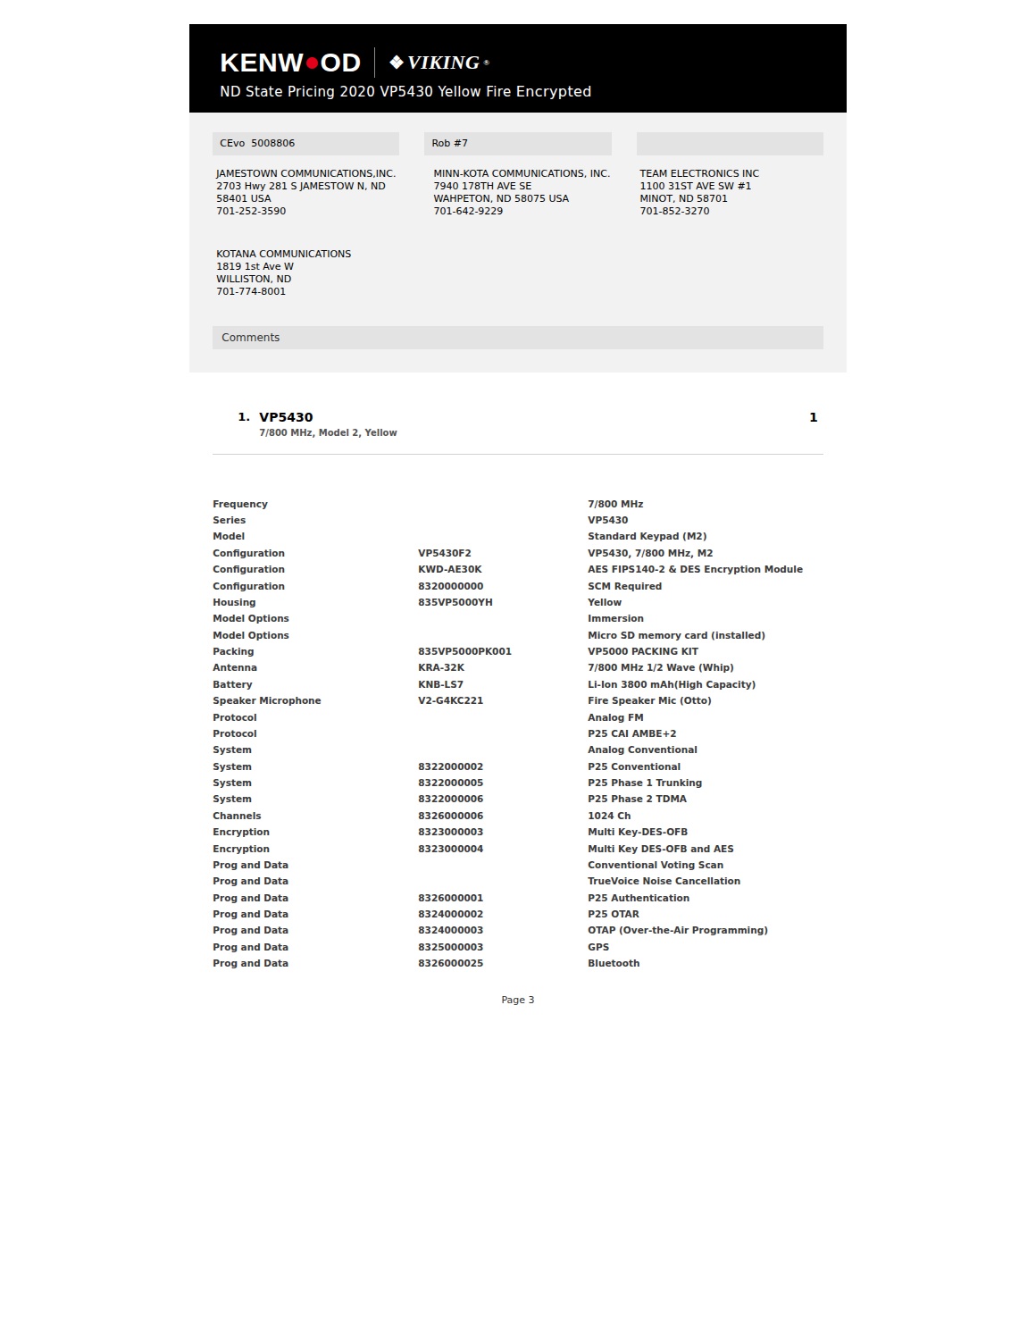KENW●OD
❖VIKING®
ND State Pricing 2020 VP5430 Yellow Fire Encrypted
CEvo 5008806
JAMESTOWN COMMUNICATIONS,INC.
2703 Hwy 281 S JAMESTOW N, ND
58401 USA
701-252-3590
Rob #7
MINN-KOTA COMMUNICATIONS, INC.
7940 178TH AVE SE
WAHPETON, ND 58075 USA
701-642-9229
TEAM ELECTRONICS INC
1100 31ST AVE SW #1
MINOT, ND 58701
701-852-3270
KOTANA COMMUNICATIONS
1819 1st Ave W
WILLISTON, ND
701-774-8001
Comments
1.
VP5430
7/800 MHz, Model 2, Yellow
1
| Frequency | | 7/800 MHz |
| Series | | VP5430 |
| Model | | Standard Keypad (M2) |
| Configuration | VP5430F2 | VP5430, 7/800 MHz, M2 |
| Configuration | KWD-AE30K | AES FIPS140-2 & DES Encryption Module |
| Configuration | 8320000000 | SCM Required |
| Housing | 835VP5000YH | Yellow |
| Model Options | | Immersion |
| Model Options | | Micro SD memory card (installed) |
| Packing | 835VP5000PK001 | VP5000 PACKING KIT |
| Antenna | KRA-32K | 7/800 MHz 1/2 Wave (Whip) |
| Battery | KNB-LS7 | Li-Ion 3800 mAh(High Capacity) |
| Speaker Microphone | V2-G4KC221 | Fire Speaker Mic (Otto) |
| Protocol | | Analog FM |
| Protocol | | P25 CAI AMBE+2 |
| System | | Analog Conventional |
| System | 8322000002 | P25 Conventional |
| System | 8322000005 | P25 Phase 1 Trunking |
| System | 8322000006 | P25 Phase 2 TDMA |
| Channels | 8326000006 | 1024 Ch |
| Encryption | 8323000003 | Multi Key-DES-OFB |
| Encryption | 8323000004 | Multi Key DES-OFB and AES |
| Prog and Data | | Conventional Voting Scan |
| Prog and Data | | TrueVoice Noise Cancellation |
| Prog and Data | 8326000001 | P25 Authentication |
| Prog and Data | 8324000002 | P25 OTAR |
| Prog and Data | 8324000003 | OTAP (Over-the-Air Programming) |
| Prog and Data | 8325000003 | GPS |
| Prog and Data | 8326000025 | Bluetooth |
Page 3